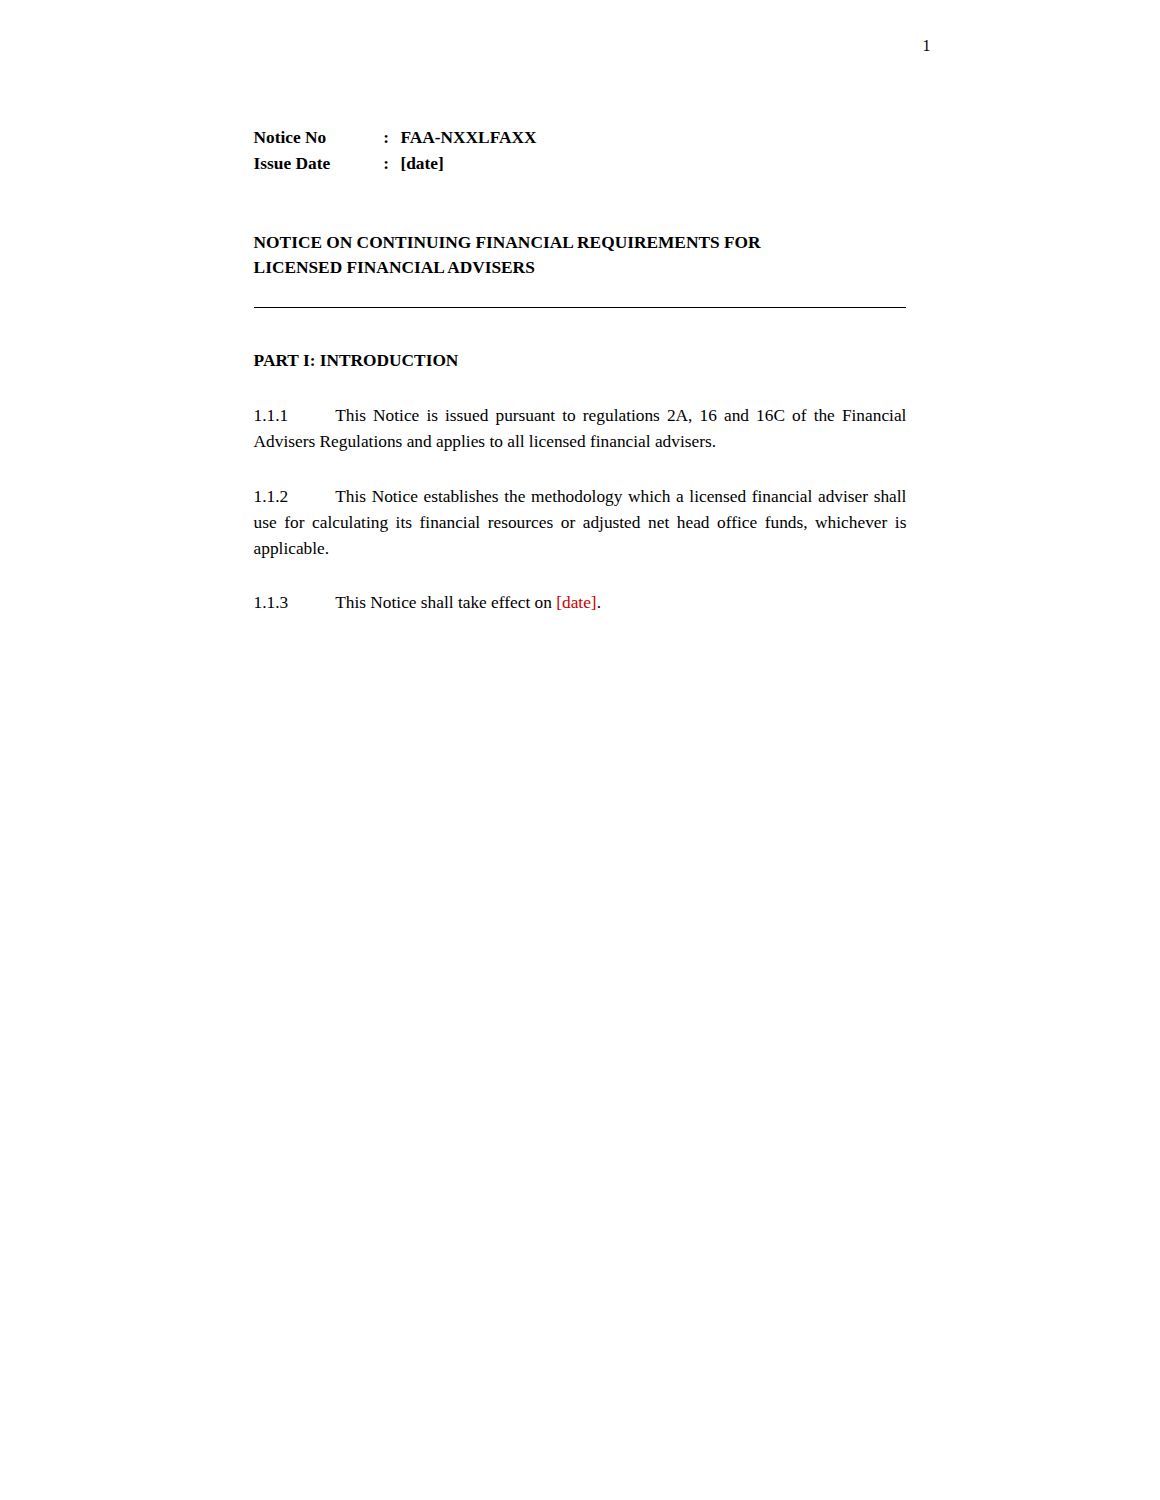1
Notice No: FAA-NXXLFAXX
Issue Date:[date]
Notice on Continuing Financial Requirements for
Licensed Financial Advisers
Part I: Introduction
1.1.1 This Notice is issued pursuant to regulations 2A, 16 and 16C of the Financial Advisers Regulations and applies to all licensed financial advisers.
1.1.2 This Notice establishes the methodology which a licensed financial adviser shall use for calculating its financial resources or adjusted net head office funds, whichever is applicable.
1.1.3 This Notice shall take effect on [date].